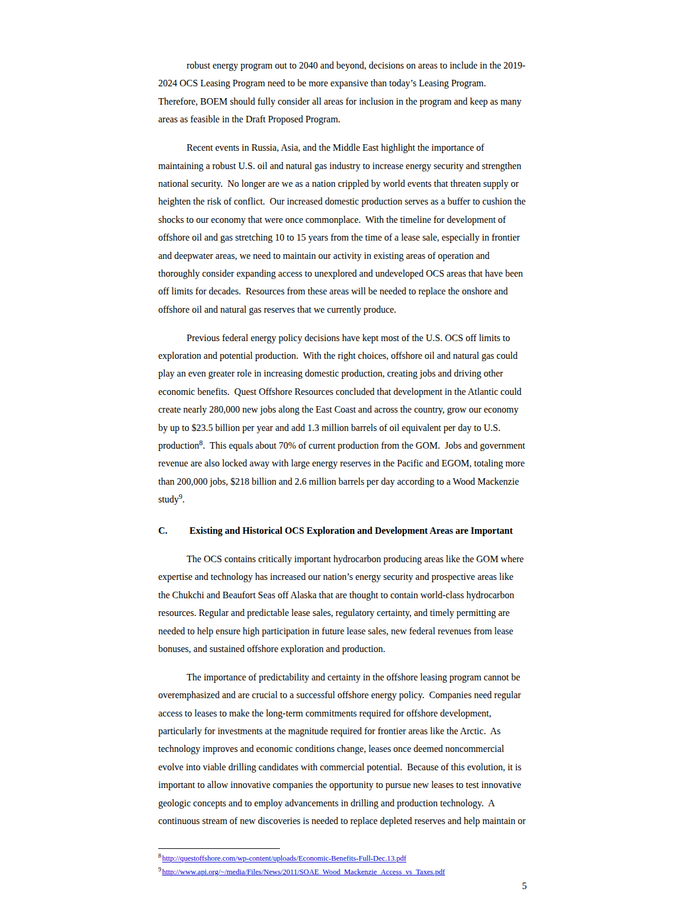robust energy program out to 2040 and beyond, decisions on areas to include in the 2019-2024 OCS Leasing Program need to be more expansive than today’s Leasing Program. Therefore, BOEM should fully consider all areas for inclusion in the program and keep as many areas as feasible in the Draft Proposed Program.
Recent events in Russia, Asia, and the Middle East highlight the importance of maintaining a robust U.S. oil and natural gas industry to increase energy security and strengthen national security. No longer are we as a nation crippled by world events that threaten supply or heighten the risk of conflict. Our increased domestic production serves as a buffer to cushion the shocks to our economy that were once commonplace. With the timeline for development of offshore oil and gas stretching 10 to 15 years from the time of a lease sale, especially in frontier and deepwater areas, we need to maintain our activity in existing areas of operation and thoroughly consider expanding access to unexplored and undeveloped OCS areas that have been off limits for decades. Resources from these areas will be needed to replace the onshore and offshore oil and natural gas reserves that we currently produce.
Previous federal energy policy decisions have kept most of the U.S. OCS off limits to exploration and potential production. With the right choices, offshore oil and natural gas could play an even greater role in increasing domestic production, creating jobs and driving other economic benefits. Quest Offshore Resources concluded that development in the Atlantic could create nearly 280,000 new jobs along the East Coast and across the country, grow our economy by up to $23.5 billion per year and add 1.3 million barrels of oil equivalent per day to U.S. production8. This equals about 70% of current production from the GOM. Jobs and government revenue are also locked away with large energy reserves in the Pacific and EGOM, totaling more than 200,000 jobs, $218 billion and 2.6 million barrels per day according to a Wood Mackenzie study9.
C. Existing and Historical OCS Exploration and Development Areas are Important
The OCS contains critically important hydrocarbon producing areas like the GOM where expertise and technology has increased our nation’s energy security and prospective areas like the Chukchi and Beaufort Seas off Alaska that are thought to contain world-class hydrocarbon resources. Regular and predictable lease sales, regulatory certainty, and timely permitting are needed to help ensure high participation in future lease sales, new federal revenues from lease bonuses, and sustained offshore exploration and production.
The importance of predictability and certainty in the offshore leasing program cannot be overemphasized and are crucial to a successful offshore energy policy. Companies need regular access to leases to make the long-term commitments required for offshore development, particularly for investments at the magnitude required for frontier areas like the Arctic. As technology improves and economic conditions change, leases once deemed noncommercial evolve into viable drilling candidates with commercial potential. Because of this evolution, it is important to allow innovative companies the opportunity to pursue new leases to test innovative geologic concepts and to employ advancements in drilling and production technology. A continuous stream of new discoveries is needed to replace depleted reserves and help maintain or
8 http://questoffshore.com/wp-content/uploads/Economic-Benefits-Full-Dec.13.pdf
9 http://www.api.org/~/media/Files/News/2011/SOAE_Wood_Mackenzie_Access_vs_Taxes.pdf
5